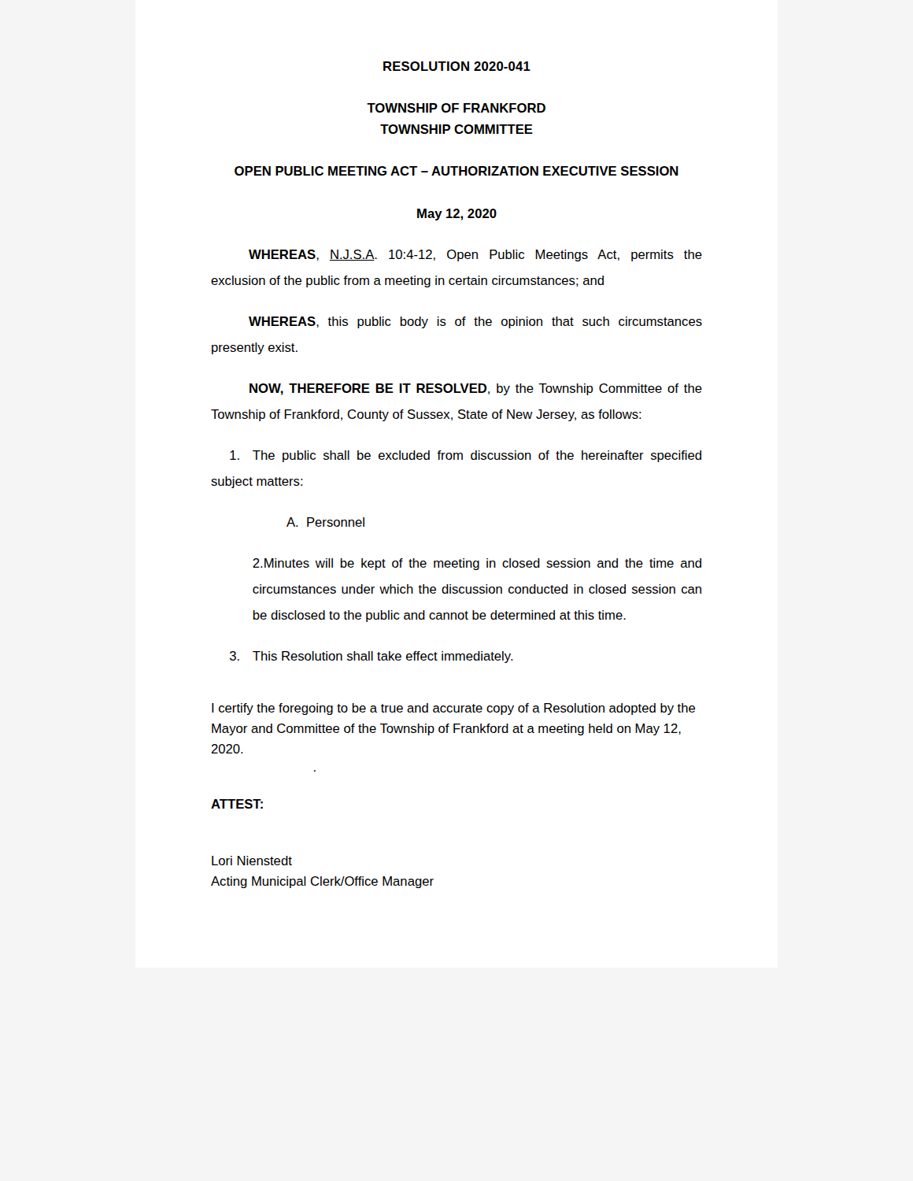RESOLUTION 2020-041
TOWNSHIP OF FRANKFORD
TOWNSHIP COMMITTEE
OPEN PUBLIC MEETING ACT – AUTHORIZATION EXECUTIVE SESSION
May 12, 2020
WHEREAS, N.J.S.A. 10:4-12, Open Public Meetings Act, permits the exclusion of the public from a meeting in certain circumstances; and
WHEREAS, this public body is of the opinion that such circumstances presently exist.
NOW, THEREFORE BE IT RESOLVED, by the Township Committee of the Township of Frankford, County of Sussex, State of New Jersey, as follows:
1. The public shall be excluded from discussion of the hereinafter specified subject matters:
A. Personnel
2. Minutes will be kept of the meeting in closed session and the time and circumstances under which the discussion conducted in closed session can be disclosed to the public and cannot be determined at this time.
3. This Resolution shall take effect immediately.
I certify the foregoing to be a true and accurate copy of a Resolution adopted by the Mayor and Committee of the Township of Frankford at a meeting held on May 12, 2020.
.
ATTEST:
Lori Nienstedt
Acting Municipal Clerk/Office Manager